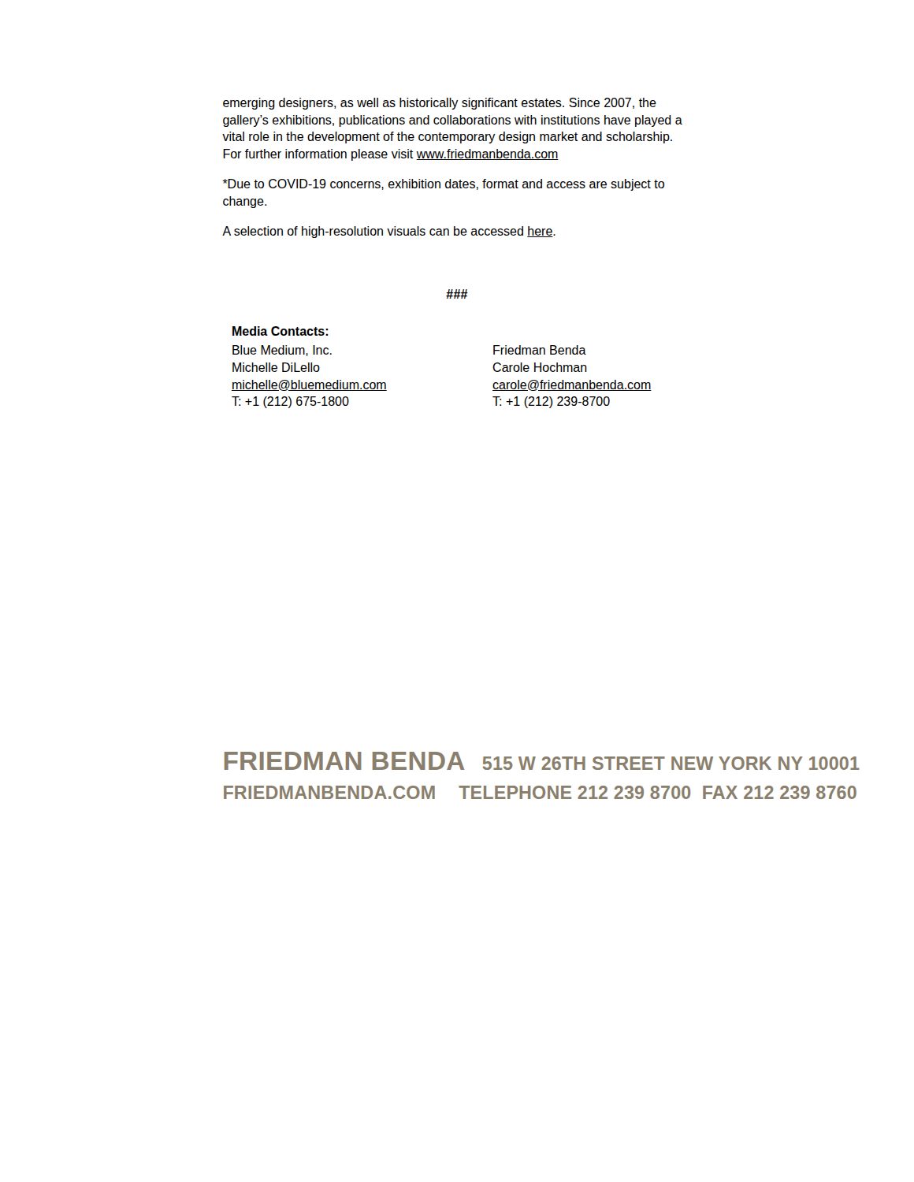emerging designers, as well as historically significant estates. Since 2007, the gallery’s exhibitions, publications and collaborations with institutions have played a vital role in the development of the contemporary design market and scholarship. For further information please visit www.friedmanbenda.com
*Due to COVID-19 concerns, exhibition dates, format and access are subject to change.
A selection of high-resolution visuals can be accessed here.
###
Media Contacts:
| Blue Medium, Inc. | Friedman Benda |
| Michelle DiLello | Carole Hochman |
| michelle@bluemedium.com | carole@friedmanbenda.com |
| T: +1 (212) 675-1800 | T: +1 (212) 239-8700 |
FRIEDMAN BENDA 515 W 26TH STREET NEW YORK NY 10001
FRIEDMANBENDA.COM TELEPHONE 212 239 8700 FAX 212 239 8760